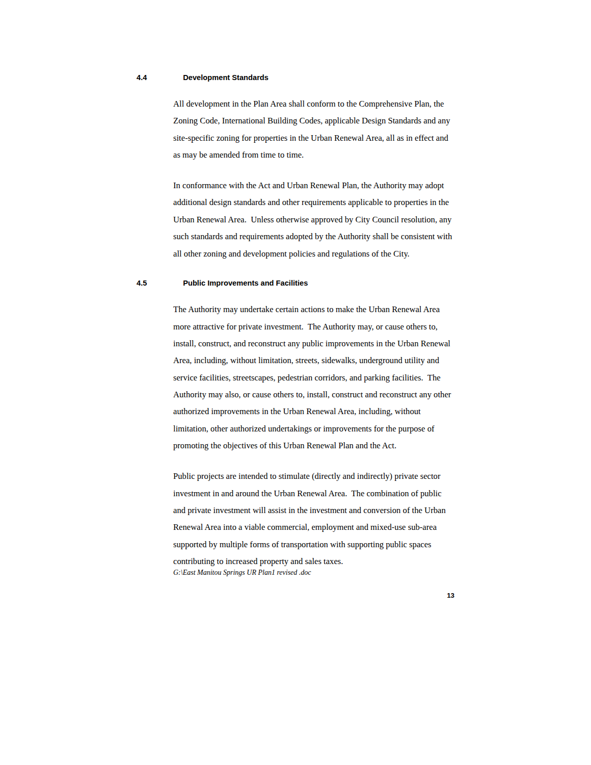4.4 Development Standards
All development in the Plan Area shall conform to the Comprehensive Plan, the Zoning Code, International Building Codes, applicable Design Standards and any site-specific zoning for properties in the Urban Renewal Area, all as in effect and as may be amended from time to time.
In conformance with the Act and Urban Renewal Plan, the Authority may adopt additional design standards and other requirements applicable to properties in the Urban Renewal Area. Unless otherwise approved by City Council resolution, any such standards and requirements adopted by the Authority shall be consistent with all other zoning and development policies and regulations of the City.
4.5 Public Improvements and Facilities
The Authority may undertake certain actions to make the Urban Renewal Area more attractive for private investment. The Authority may, or cause others to, install, construct, and reconstruct any public improvements in the Urban Renewal Area, including, without limitation, streets, sidewalks, underground utility and service facilities, streetscapes, pedestrian corridors, and parking facilities. The Authority may also, or cause others to, install, construct and reconstruct any other authorized improvements in the Urban Renewal Area, including, without limitation, other authorized undertakings or improvements for the purpose of promoting the objectives of this Urban Renewal Plan and the Act.
Public projects are intended to stimulate (directly and indirectly) private sector investment in and around the Urban Renewal Area. The combination of public and private investment will assist in the investment and conversion of the Urban Renewal Area into a viable commercial, employment and mixed-use sub-area supported by multiple forms of transportation with supporting public spaces contributing to increased property and sales taxes.
G:\East Manitou Springs UR Plan1 revised .doc
13